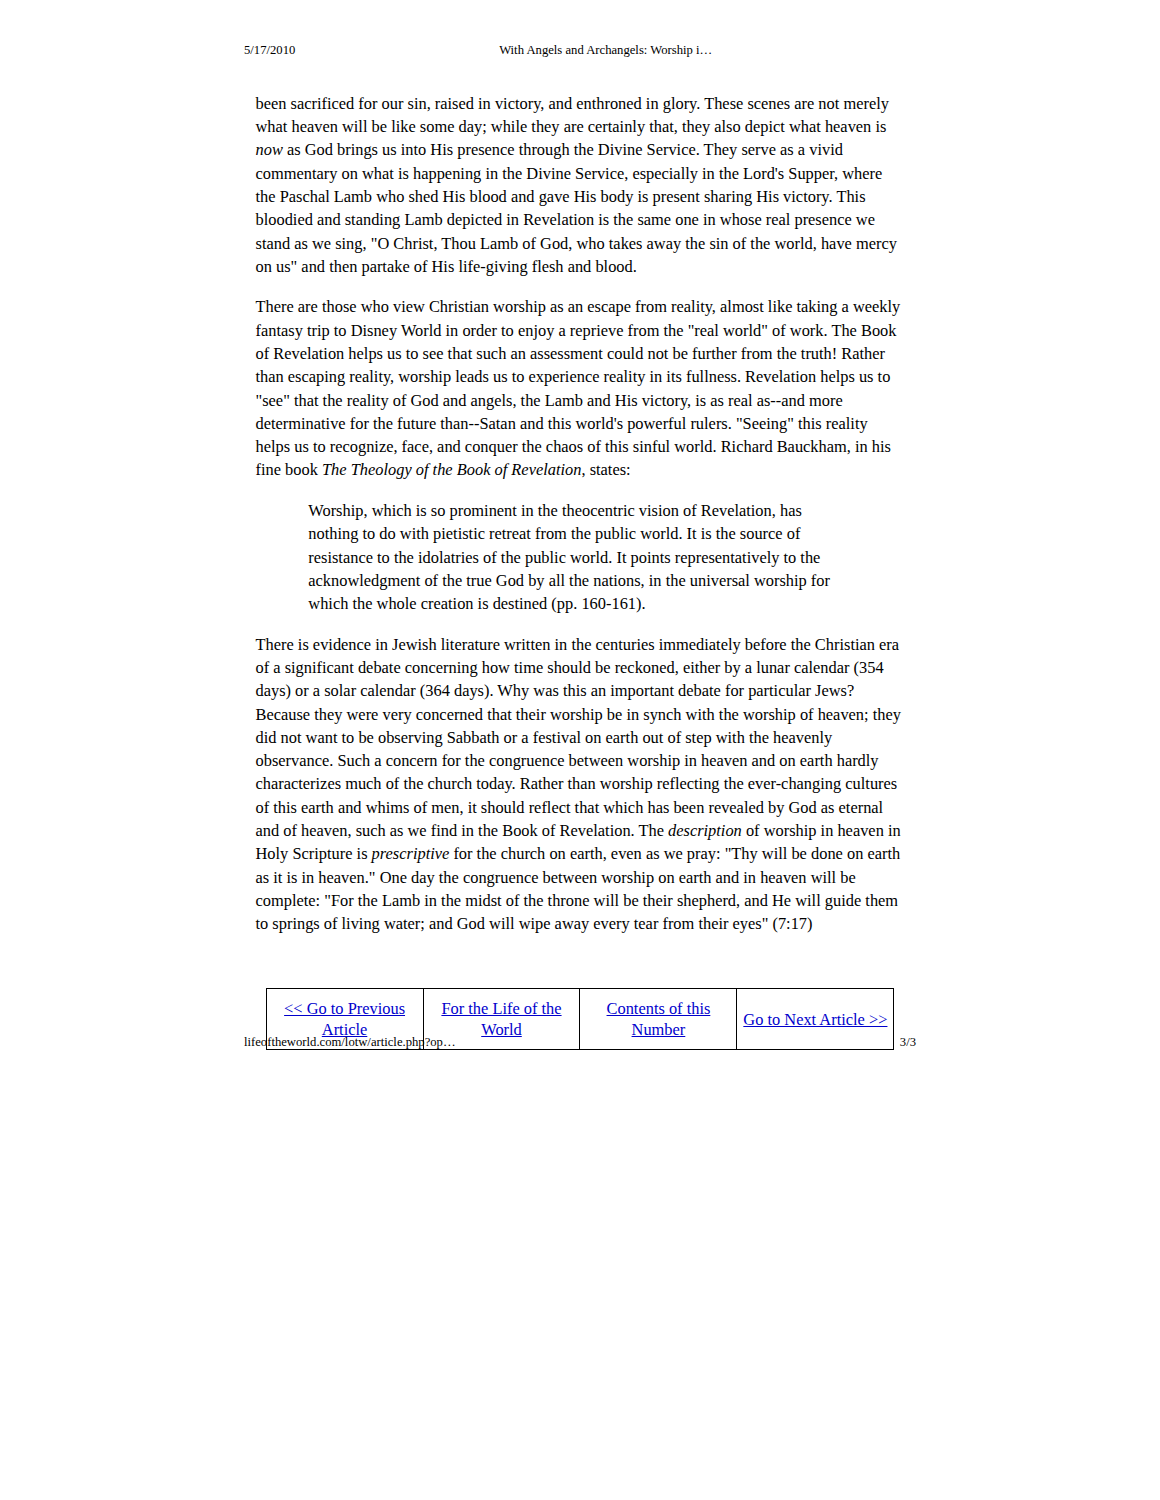5/17/2010 With Angels and Archangels: Worship i…
been sacrificed for our sin, raised in victory, and enthroned in glory. These scenes are not merely what heaven will be like some day; while they are certainly that, they also depict what heaven is now as God brings us into His presence through the Divine Service. They serve as a vivid commentary on what is happening in the Divine Service, especially in the Lord's Supper, where the Paschal Lamb who shed His blood and gave His body is present sharing His victory. This bloodied and standing Lamb depicted in Revelation is the same one in whose real presence we stand as we sing, "O Christ, Thou Lamb of God, who takes away the sin of the world, have mercy on us" and then partake of His life-giving flesh and blood.
There are those who view Christian worship as an escape from reality, almost like taking a weekly fantasy trip to Disney World in order to enjoy a reprieve from the "real world" of work. The Book of Revelation helps us to see that such an assessment could not be further from the truth! Rather than escaping reality, worship leads us to experience reality in its fullness. Revelation helps us to "see" that the reality of God and angels, the Lamb and His victory, is as real as--and more determinative for the future than--Satan and this world's powerful rulers. "Seeing" this reality helps us to recognize, face, and conquer the chaos of this sinful world. Richard Bauckham, in his fine book The Theology of the Book of Revelation, states:
Worship, which is so prominent in the theocentric vision of Revelation, has nothing to do with pietistic retreat from the public world. It is the source of resistance to the idolatries of the public world. It points representatively to the acknowledgment of the true God by all the nations, in the universal worship for which the whole creation is destined (pp. 160-161).
There is evidence in Jewish literature written in the centuries immediately before the Christian era of a significant debate concerning how time should be reckoned, either by a lunar calendar (354 days) or a solar calendar (364 days). Why was this an important debate for particular Jews? Because they were very concerned that their worship be in synch with the worship of heaven; they did not want to be observing Sabbath or a festival on earth out of step with the heavenly observance. Such a concern for the congruence between worship in heaven and on earth hardly characterizes much of the church today. Rather than worship reflecting the ever-changing cultures of this earth and whims of men, it should reflect that which has been revealed by God as eternal and of heaven, such as we find in the Book of Revelation. The description of worship in heaven in Holy Scripture is prescriptive for the church on earth, even as we pray: "Thy will be done on earth as it is in heaven." One day the congruence between worship on earth and in heaven will be complete: "For the Lamb in the midst of the throne will be their shepherd, and He will guide them to springs of living water; and God will wipe away every tear from their eyes" (7:17)
| << Go to Previous Article | For the Life of the World | Contents of this Number | Go to Next Article >> |
lifeoftheworld.com/lotw/article.php?op… 3/3